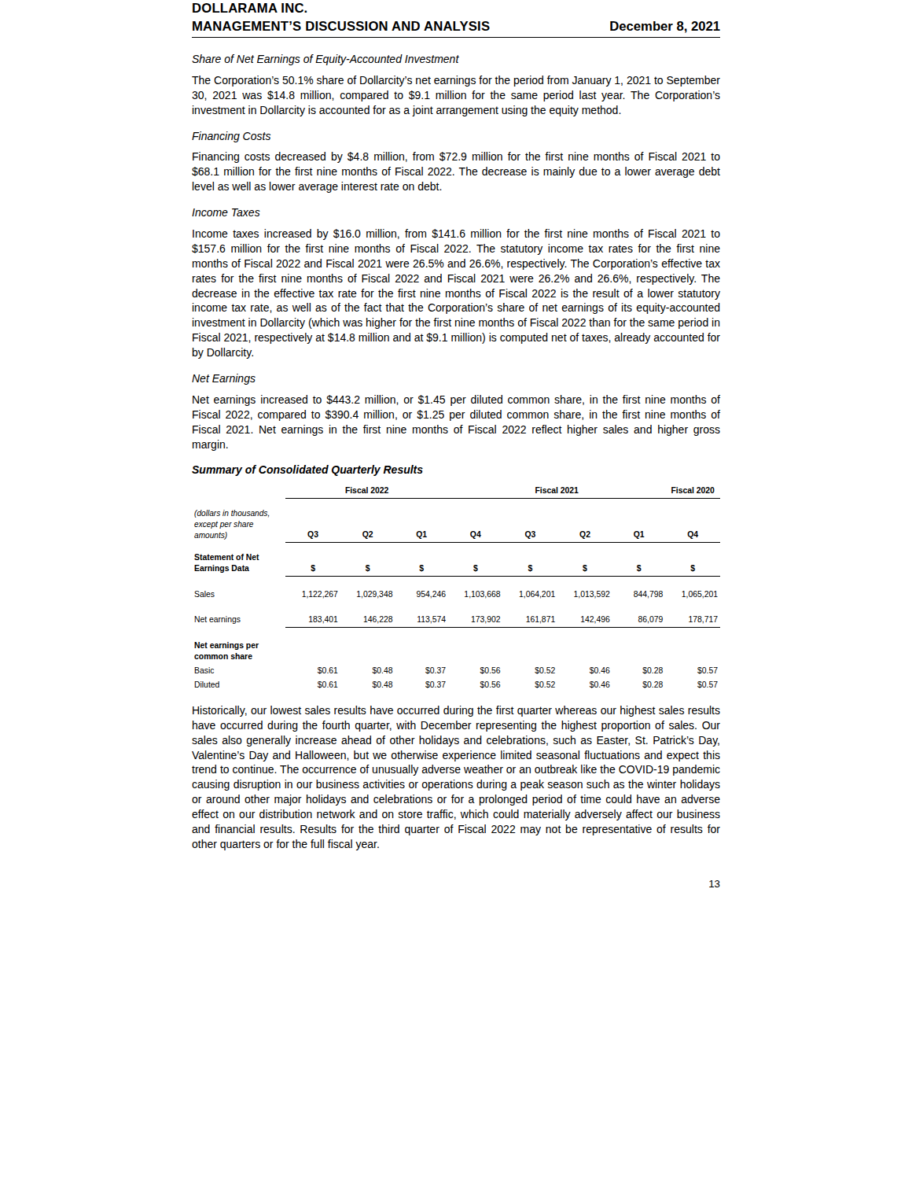DOLLARAMA INC.
MANAGEMENT’S DISCUSSION AND ANALYSIS December 8, 2021
Share of Net Earnings of Equity-Accounted Investment
The Corporation’s 50.1% share of Dollarcity’s net earnings for the period from January 1, 2021 to September 30, 2021 was $14.8 million, compared to $9.1 million for the same period last year. The Corporation’s investment in Dollarcity is accounted for as a joint arrangement using the equity method.
Financing Costs
Financing costs decreased by $4.8 million, from $72.9 million for the first nine months of Fiscal 2021 to $68.1 million for the first nine months of Fiscal 2022. The decrease is mainly due to a lower average debt level as well as lower average interest rate on debt.
Income Taxes
Income taxes increased by $16.0 million, from $141.6 million for the first nine months of Fiscal 2021 to $157.6 million for the first nine months of Fiscal 2022. The statutory income tax rates for the first nine months of Fiscal 2022 and Fiscal 2021 were 26.5% and 26.6%, respectively. The Corporation’s effective tax rates for the first nine months of Fiscal 2022 and Fiscal 2021 were 26.2% and 26.6%, respectively. The decrease in the effective tax rate for the first nine months of Fiscal 2022 is the result of a lower statutory income tax rate, as well as of the fact that the Corporation’s share of net earnings of its equity-accounted investment in Dollarcity (which was higher for the first nine months of Fiscal 2022 than for the same period in Fiscal 2021, respectively at $14.8 million and at $9.1 million) is computed net of taxes, already accounted for by Dollarcity.
Net Earnings
Net earnings increased to $443.2 million, or $1.45 per diluted common share, in the first nine months of Fiscal 2022, compared to $390.4 million, or $1.25 per diluted common share, in the first nine months of Fiscal 2021. Net earnings in the first nine months of Fiscal 2022 reflect higher sales and higher gross margin.
Summary of Consolidated Quarterly Results
| | Fiscal 2022 | Fiscal 2021 | Fiscal 2020 |
| ( dollars in thousands, except per share amounts ) | Q3 | Q2 | Q1 | Q4 | Q3 | Q2 | Q1 | Q4 |
| Statement of Net Earnings Data | $ | $ | $ | $ | $ | $ | $ | $ |
| Sales | 1,122,267 | 1,029,348 | 954,246 | 1,103,668 | 1,064,201 | 1,013,592 | 844,798 | 1,065,201 |
| Net earnings | 183,401 | 146,228 | 113,574 | 173,902 | 161,871 | 142,496 | 86,079 | 178,717 |
| Net earnings per common share | |
| Basic | $0.61 | $0.48 | $0.37 | $0.56 | $0.52 | $0.46 | $0.28 | $0.57 |
| Diluted | $0.61 | $0.48 | $0.37 | $0.56 | $0.52 | $0.46 | $0.28 | $0.57 |
Historically, our lowest sales results have occurred during the first quarter whereas our highest sales results have occurred during the fourth quarter, with December representing the highest proportion of sales. Our sales also generally increase ahead of other holidays and celebrations, such as Easter, St. Patrick’s Day, Valentine’s Day and Halloween, but we otherwise experience limited seasonal fluctuations and expect this trend to continue. The occurrence of unusually adverse weather or an outbreak like the COVID-19 pandemic causing disruption in our business activities or operations during a peak season such as the winter holidays or around other major holidays and celebrations or for a prolonged period of time could have an adverse effect on our distribution network and on store traffic, which could materially adversely affect our business and financial results. Results for the third quarter of Fiscal 2022 may not be representative of results for other quarters or for the full fiscal year.
13